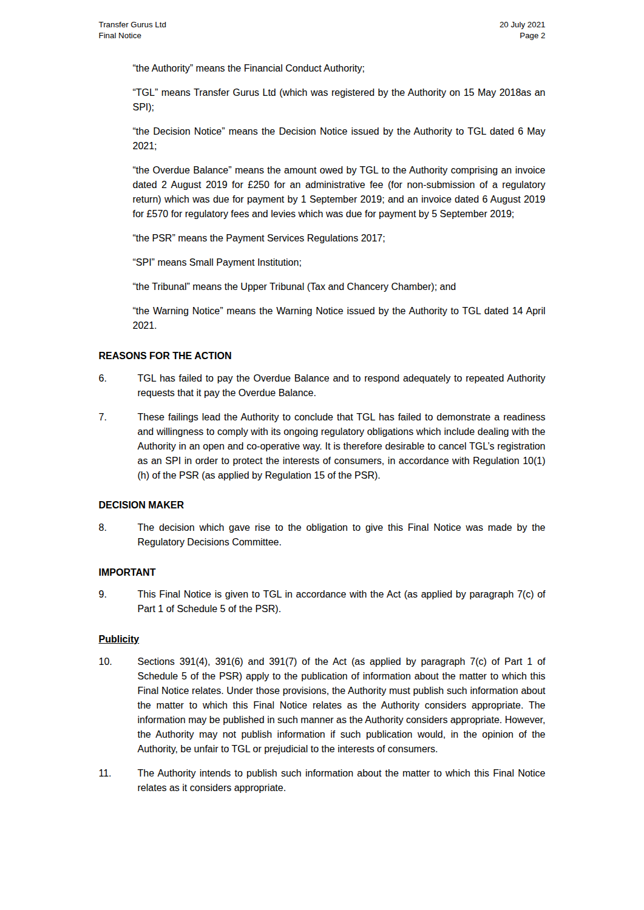Transfer Gurus Ltd
Final Notice
20 July 2021
Page 2
“the Authority” means the Financial Conduct Authority;
“TGL” means Transfer Gurus Ltd (which was registered by the Authority on 15 May 2018as an SPI);
“the Decision Notice” means the Decision Notice issued by the Authority to TGL dated 6 May 2021;
“the Overdue Balance” means the amount owed by TGL to the Authority comprising an invoice dated 2 August 2019 for £250 for an administrative fee (for non-submission of a regulatory return) which was due for payment by 1 September 2019; and an invoice dated 6 August 2019 for £570 for regulatory fees and levies which was due for payment by 5 September 2019;
“the PSR” means the Payment Services Regulations 2017;
“SPI” means Small Payment Institution;
“the Tribunal” means the Upper Tribunal (Tax and Chancery Chamber); and
“the Warning Notice” means the Warning Notice issued by the Authority to TGL dated 14 April 2021.
Reasons for the Action
6. TGL has failed to pay the Overdue Balance and to respond adequately to repeated Authority requests that it pay the Overdue Balance.
7. These failings lead the Authority to conclude that TGL has failed to demonstrate a readiness and willingness to comply with its ongoing regulatory obligations which include dealing with the Authority in an open and co-operative way. It is therefore desirable to cancel TGL’s registration as an SPI in order to protect the interests of consumers, in accordance with Regulation 10(1)(h) of the PSR (as applied by Regulation 15 of the PSR).
Decision Maker
8. The decision which gave rise to the obligation to give this Final Notice was made by the Regulatory Decisions Committee.
Important
9. This Final Notice is given to TGL in accordance with the Act (as applied by paragraph 7(c) of Part 1 of Schedule 5 of the PSR).
Publicity
10. Sections 391(4), 391(6) and 391(7) of the Act (as applied by paragraph 7(c) of Part 1 of Schedule 5 of the PSR) apply to the publication of information about the matter to which this Final Notice relates. Under those provisions, the Authority must publish such information about the matter to which this Final Notice relates as the Authority considers appropriate. The information may be published in such manner as the Authority considers appropriate. However, the Authority may not publish information if such publication would, in the opinion of the Authority, be unfair to TGL or prejudicial to the interests of consumers.
11. The Authority intends to publish such information about the matter to which this Final Notice relates as it considers appropriate.